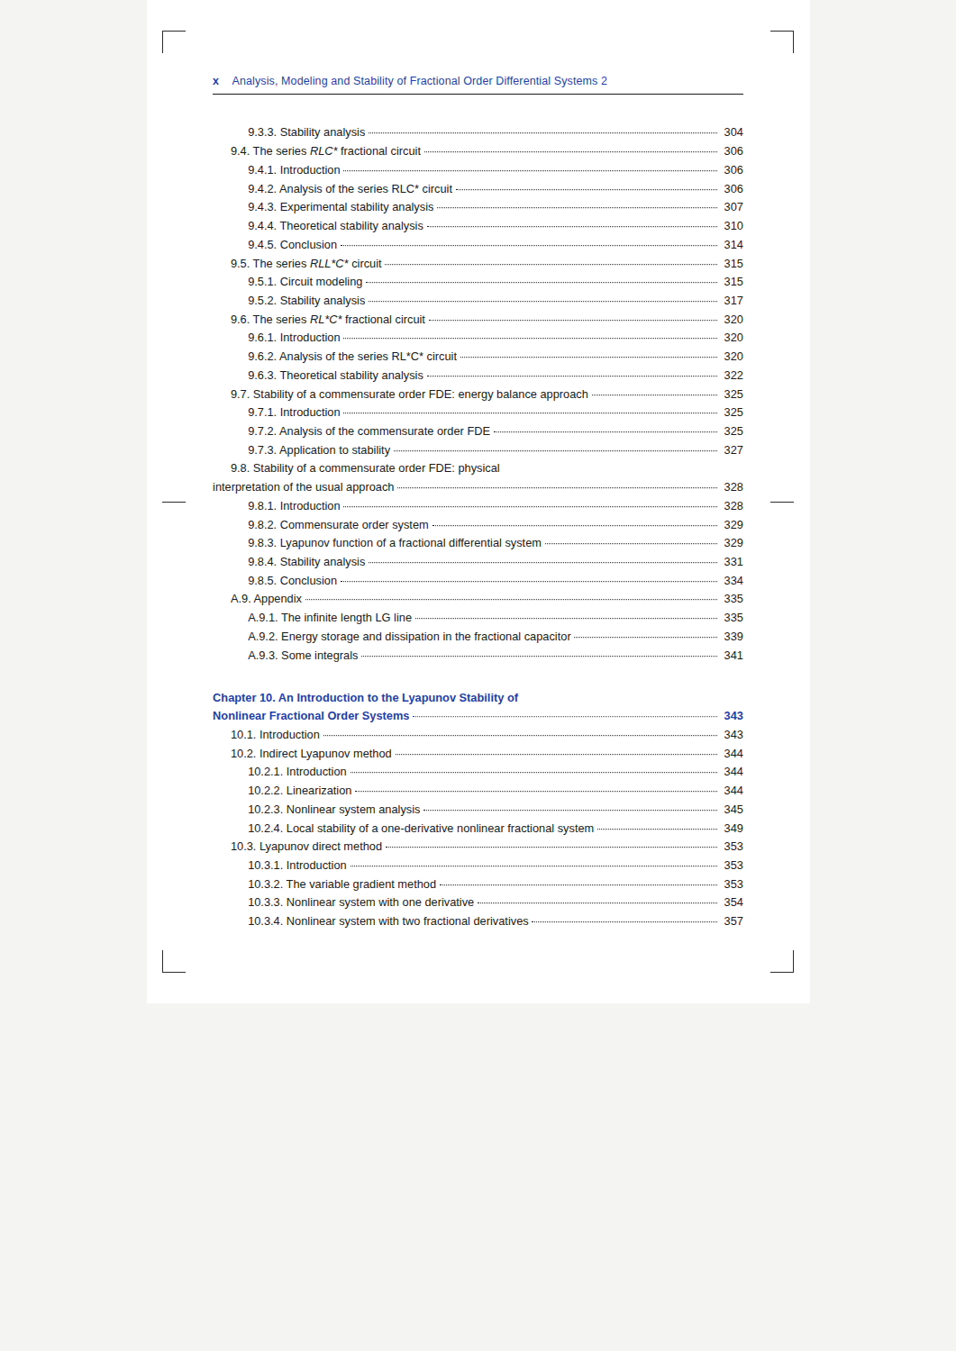x Analysis, Modeling and Stability of Fractional Order Differential Systems 2
9.3.3. Stability analysis 304
9.4. The series RLC* fractional circuit 306
9.4.1. Introduction 306
9.4.2. Analysis of the series RLC* circuit 306
9.4.3. Experimental stability analysis 307
9.4.4. Theoretical stability analysis 310
9.4.5. Conclusion 314
9.5. The series RLL*C* circuit 315
9.5.1. Circuit modeling 315
9.5.2. Stability analysis 317
9.6. The series RL*C* fractional circuit 320
9.6.1. Introduction 320
9.6.2. Analysis of the series RL*C* circuit 320
9.6.3. Theoretical stability analysis 322
9.7. Stability of a commensurate order FDE: energy balance approach 325
9.7.1. Introduction 325
9.7.2. Analysis of the commensurate order FDE 325
9.7.3. Application to stability 327
9.8. Stability of a commensurate order FDE: physical
interpretation of the usual approach 328
9.8.1. Introduction 328
9.8.2. Commensurate order system 329
9.8.3. Lyapunov function of a fractional differential system 329
9.8.4. Stability analysis 331
9.8.5. Conclusion 334
A.9. Appendix 335
A.9.1. The infinite length LG line 335
A.9.2. Energy storage and dissipation in the fractional capacitor 339
A.9.3. Some integrals 341
Chapter 10. An Introduction to the Lyapunov Stability of 000 Nonlinear Fractional Order Systems 343
10.1. Introduction 343
10.2. Indirect Lyapunov method 344
10.2.1. Introduction 344
10.2.2. Linearization 344
10.2.3. Nonlinear system analysis 345
10.2.4. Local stability of a one-derivative nonlinear fractional system 349
10.3. Lyapunov direct method 353
10.3.1. Introduction 353
10.3.2. The variable gradient method 353
10.3.3. Nonlinear system with one derivative 354
10.3.4. Nonlinear system with two fractional derivatives 357